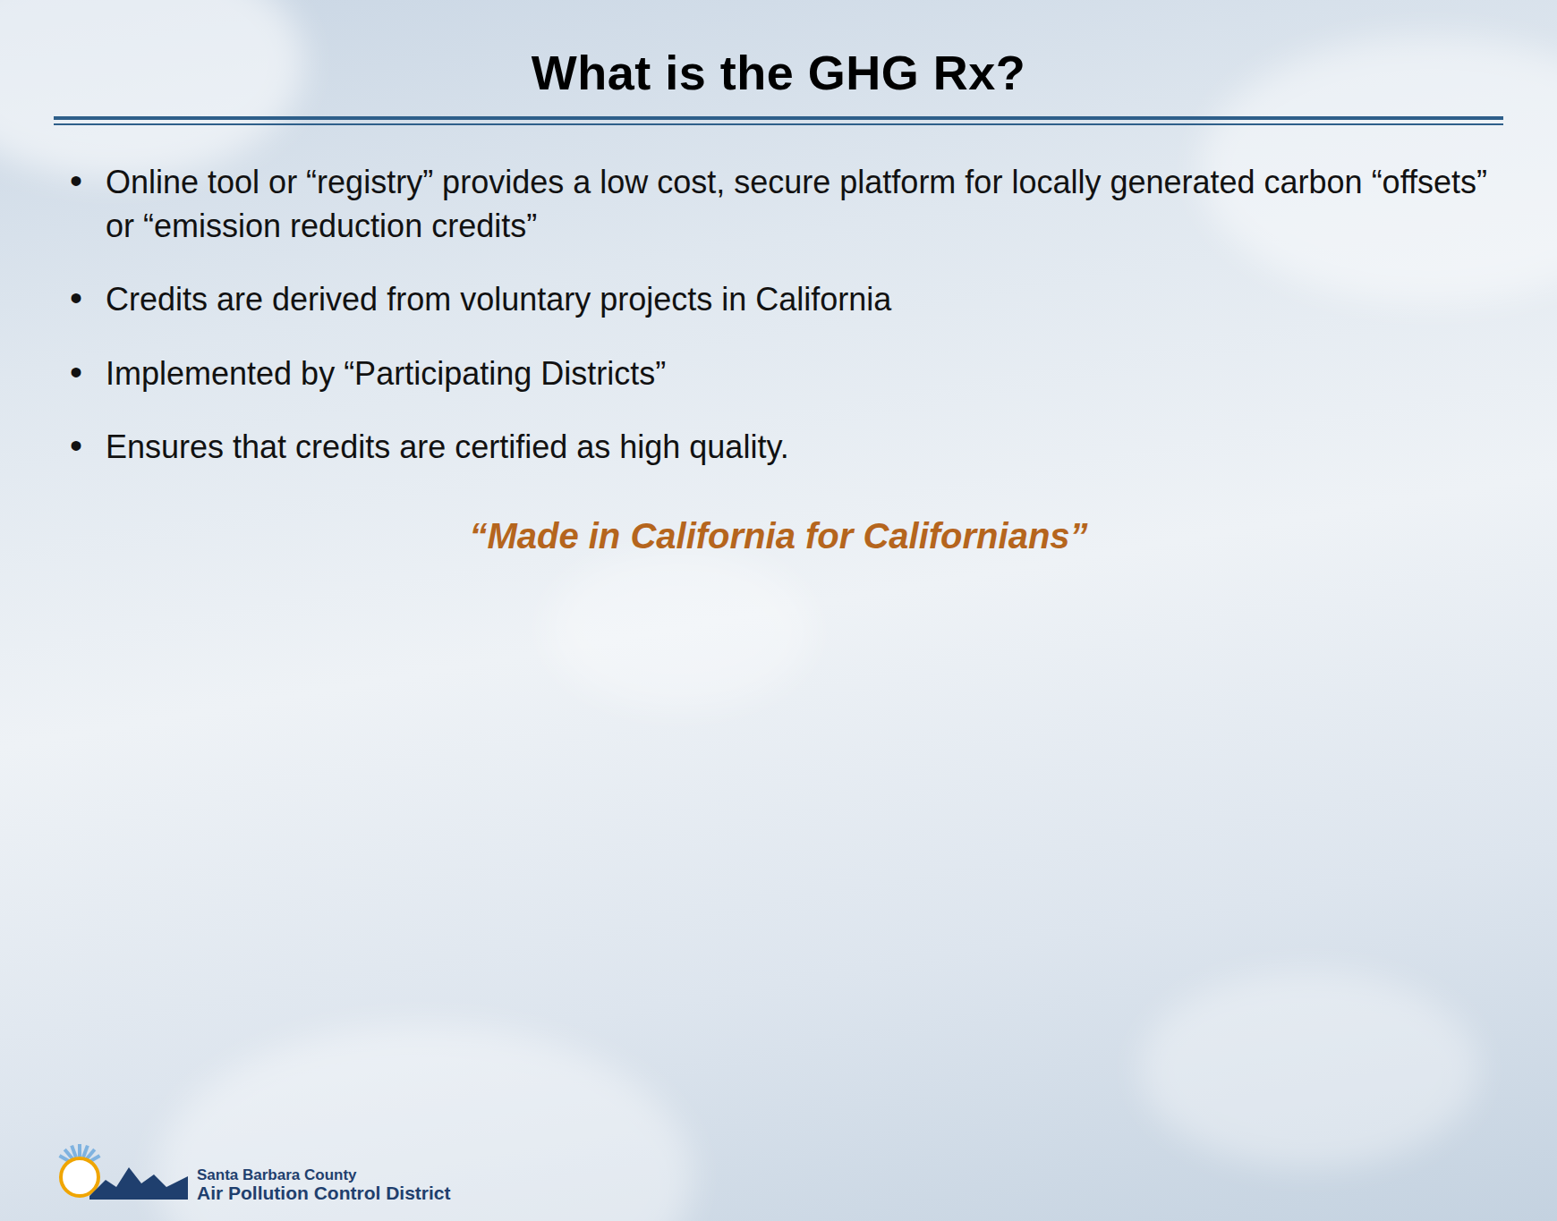What is the GHG Rx?
Online tool or “registry” provides a low cost, secure platform for locally generated carbon “offsets” or “emission reduction credits”
Credits are derived from voluntary projects in California
Implemented by “Participating Districts”
Ensures that credits are certified as high quality.
“Made in California for Californians”
Santa Barbara County
Air Pollution Control District